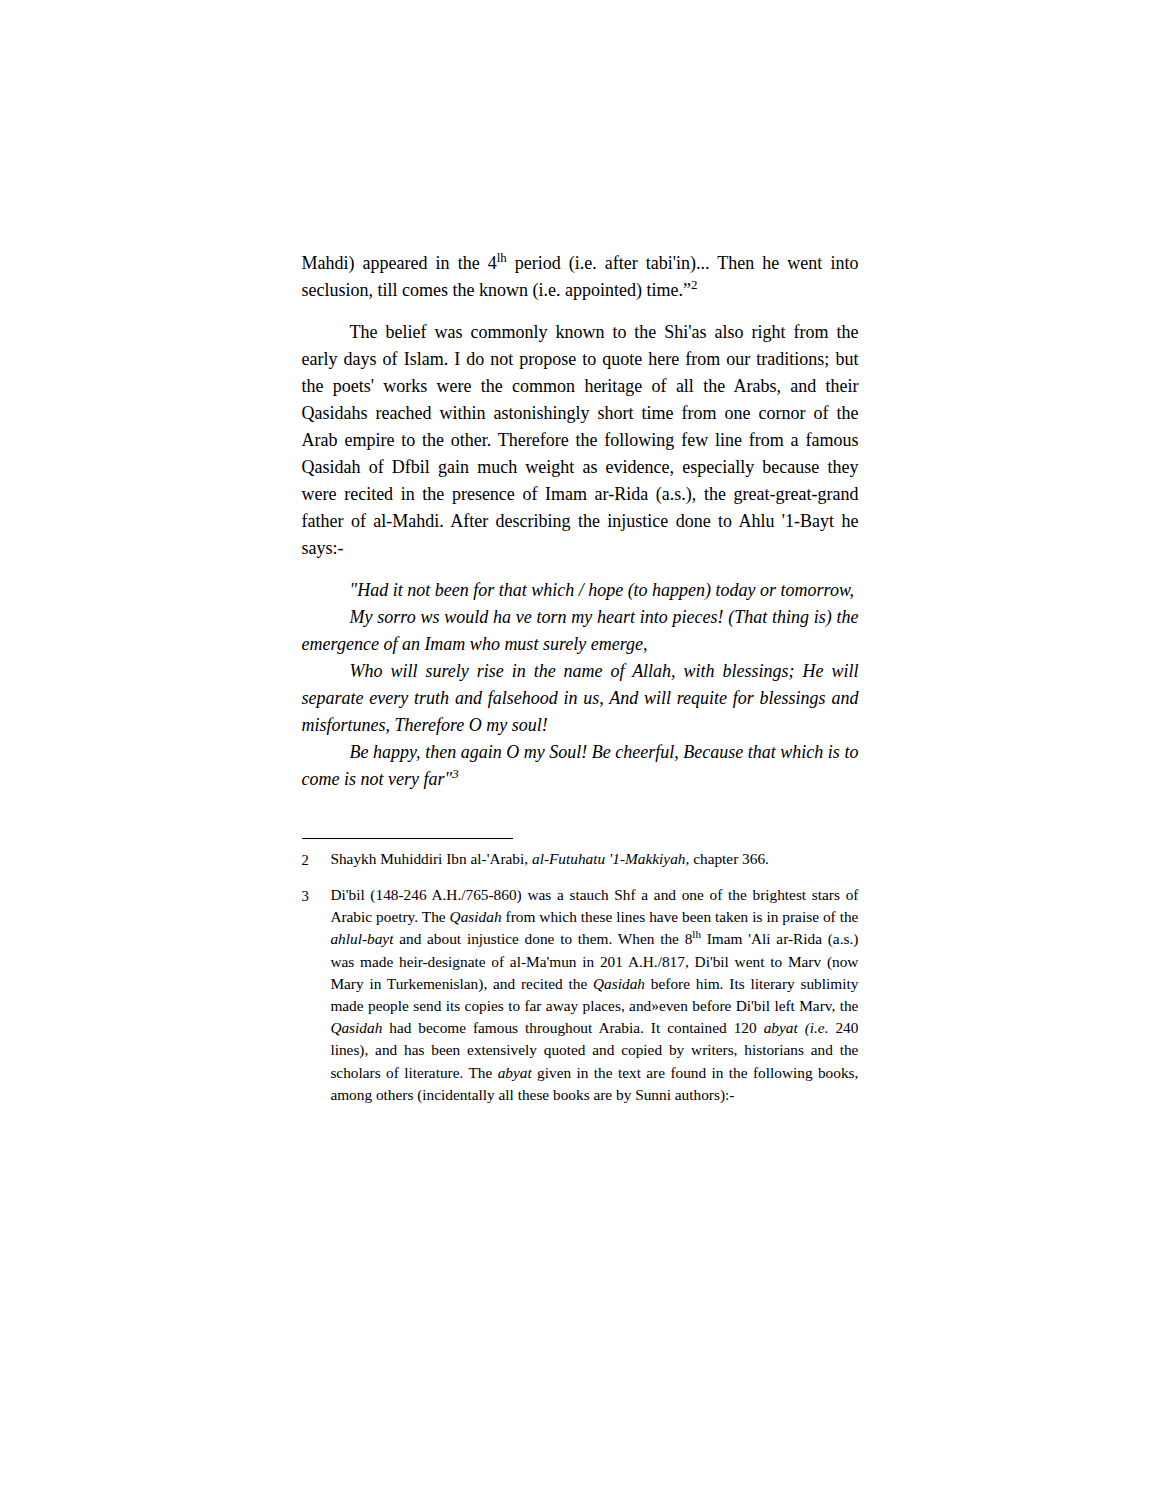Mahdi) appeared in the 4lh period (i.e. after tabi'in)... Then he went into seclusion, till comes the known (i.e. appointed) time.”2
The belief was commonly known to the Shi'as also right from the early days of Islam. I do not propose to quote here from our traditions; but the poets' works were the common heritage of all the Arabs, and their Qasidahs reached within astonishingly short time from one cornor of the Arab empire to the other. Therefore the following few line from a famous Qasidah of Dfbil gain much weight as evidence, especially because they were recited in the presence of Imam ar-Rida (a.s.), the great-great-grand father of al-Mahdi. After describing the injustice done to Ahlu '1-Bayt he says:-
"Had it not been for that which / hope (to happen) today or tomorrow,
My sorro ws would ha ve torn my heart into pieces! (That thing is) the emergence of an Imam who must surely emerge,
Who will surely rise in the name of Allah, with blessings; He will separate every truth and falsehood in us, And will requite for blessings and misfortunes, Therefore O my soul!
Be happy, then again O my Soul! Be cheerful, Because that which is to come is not very far"3
2
Shaykh Muhiddiri Ibn al-'Arabi, al-Futuhatu '1-Makkiyah, chapter 366.
3
Di'bil (148-246 A.H./765-860) was a stauch Shf a and one of the brightest stars of Arabic poetry. The Qasidah from which these lines have been taken is in praise of the ahlul-bayt and about injustice done to them. When the 8lh Imam 'Ali ar-Rida (a.s.) was made heir-designate of al-Ma'mun in 201 A.H./817, Di'bil went to Marv (now Mary in Turkemenislan), and recited the Qasidah before him. Its literary sublimity made people send its copies to far away places, and»even before Di'bil left Marv, the Qasidah had become famous throughout Arabia. It contained 120 abyat (i.e. 240 lines), and has been extensively quoted and copied by writers, historians and the scholars of literature. The abyat given in the text are found in the following books, among others (incidentally all these books are by Sunni authors):-